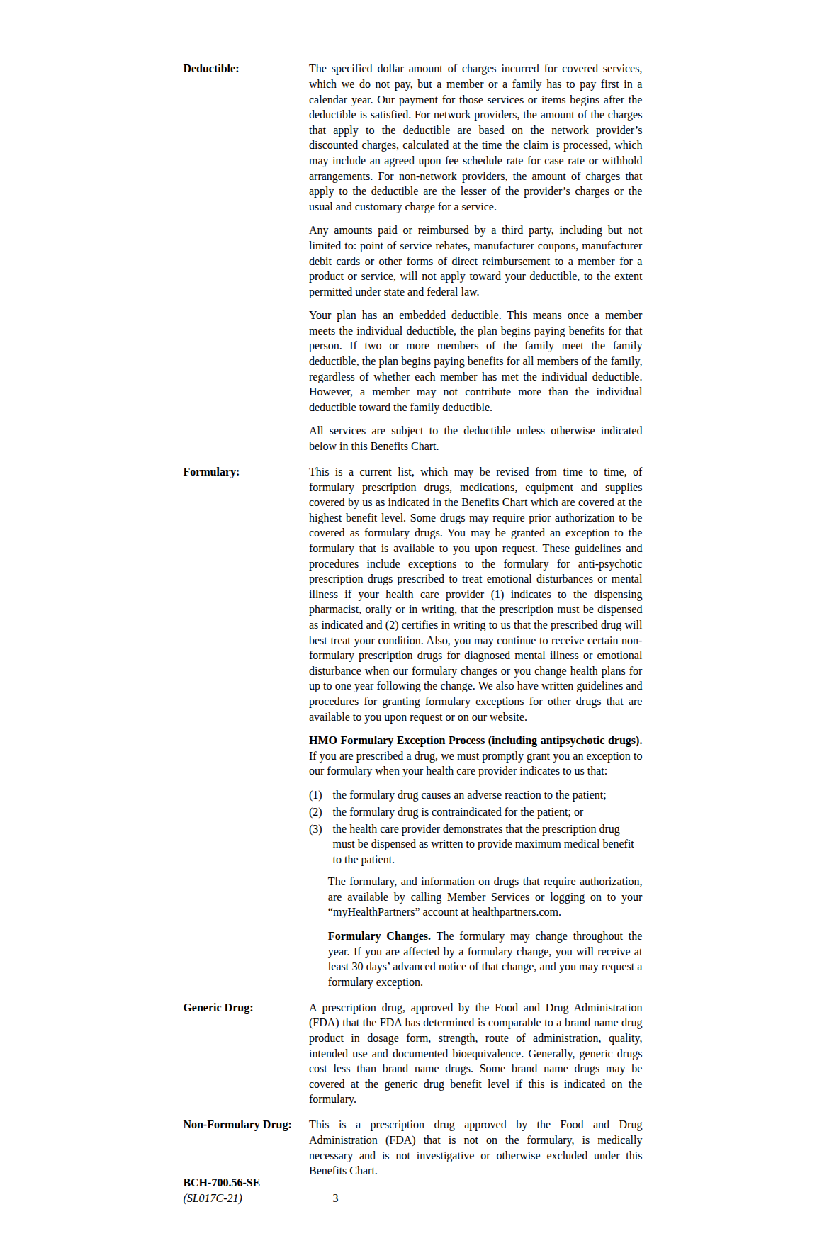| Deductible: | The specified dollar amount of charges incurred for covered services, which we do not pay, but a member or a family has to pay first in a calendar year. Our payment for those services or items begins after the deductible is satisfied. For network providers, the amount of the charges that apply to the deductible are based on the network provider’s discounted charges, calculated at the time the claim is processed, which may include an agreed upon fee schedule rate for case rate or withhold arrangements. For non-network providers, the amount of charges that apply to the deductible are the lesser of the provider’s charges or the usual and customary charge for a service. Any amounts paid or reimbursed by a third party, including but not limited to: point of service rebates, manufacturer coupons, manufacturer debit cards or other forms of direct reimbursement to a member for a product or service, will not apply toward your deductible, to the extent permitted under state and federal law. Your plan has an embedded deductible. This means once a member meets the individual deductible, the plan begins paying benefits for that person. If two or more members of the family meet the family deductible, the plan begins paying benefits for all members of the family, regardless of whether each member has met the individual deductible. However, a member may not contribute more than the individual deductible toward the family deductible. All services are subject to the deductible unless otherwise indicated below in this Benefits Chart. |
| Formulary: | This is a current list, which may be revised from time to time, of formulary prescription drugs, medications, equipment and supplies covered by us as indicated in the Benefits Chart which are covered at the highest benefit level. Some drugs may require prior authorization to be covered as formulary drugs. You may be granted an exception to the formulary that is available to you upon request. These guidelines and procedures include exceptions to the formulary for anti-psychotic prescription drugs prescribed to treat emotional disturbances or mental illness if your health care provider (1) indicates to the dispensing pharmacist, orally or in writing, that the prescription must be dispensed as indicated and (2) certifies in writing to us that the prescribed drug will best treat your condition. Also, you may continue to receive certain non-formulary prescription drugs for diagnosed mental illness or emotional disturbance when our formulary changes or you change health plans for up to one year following the change. We also have written guidelines and procedures for granting formulary exceptions for other drugs that are available to you upon request or on our website. HMO Formulary Exception Process (including antipsychotic drugs). If you are prescribed a drug, we must promptly grant you an exception to our formulary when your health care provider indicates to us that: (1) the formulary drug causes an adverse reaction to the patient; (2) the formulary drug is contraindicated for the patient; or (3) the health care provider demonstrates that the prescription drug must be dispensed as written to provide maximum medical benefit to the patient. The formulary, and information on drugs that require authorization, are available by calling Member Services or logging on to your “myHealthPartners” account at healthpartners.com. Formulary Changes. The formulary may change throughout the year. If you are affected by a formulary change, you will receive at least 30 days’ advanced notice of that change, and you may request a formulary exception. |
| Generic Drug: | A prescription drug, approved by the Food and Drug Administration (FDA) that the FDA has determined is comparable to a brand name drug product in dosage form, strength, route of administration, quality, intended use and documented bioequivalence. Generally, generic drugs cost less than brand name drugs. Some brand name drugs may be covered at the generic drug benefit level if this is indicated on the formulary. |
| Non-Formulary Drug: | This is a prescription drug approved by the Food and Drug Administration (FDA) that is not on the formulary, is medically necessary and is not investigative or otherwise excluded under this Benefits Chart. |
BCH-700.56-SE
(SL017C-21)
3